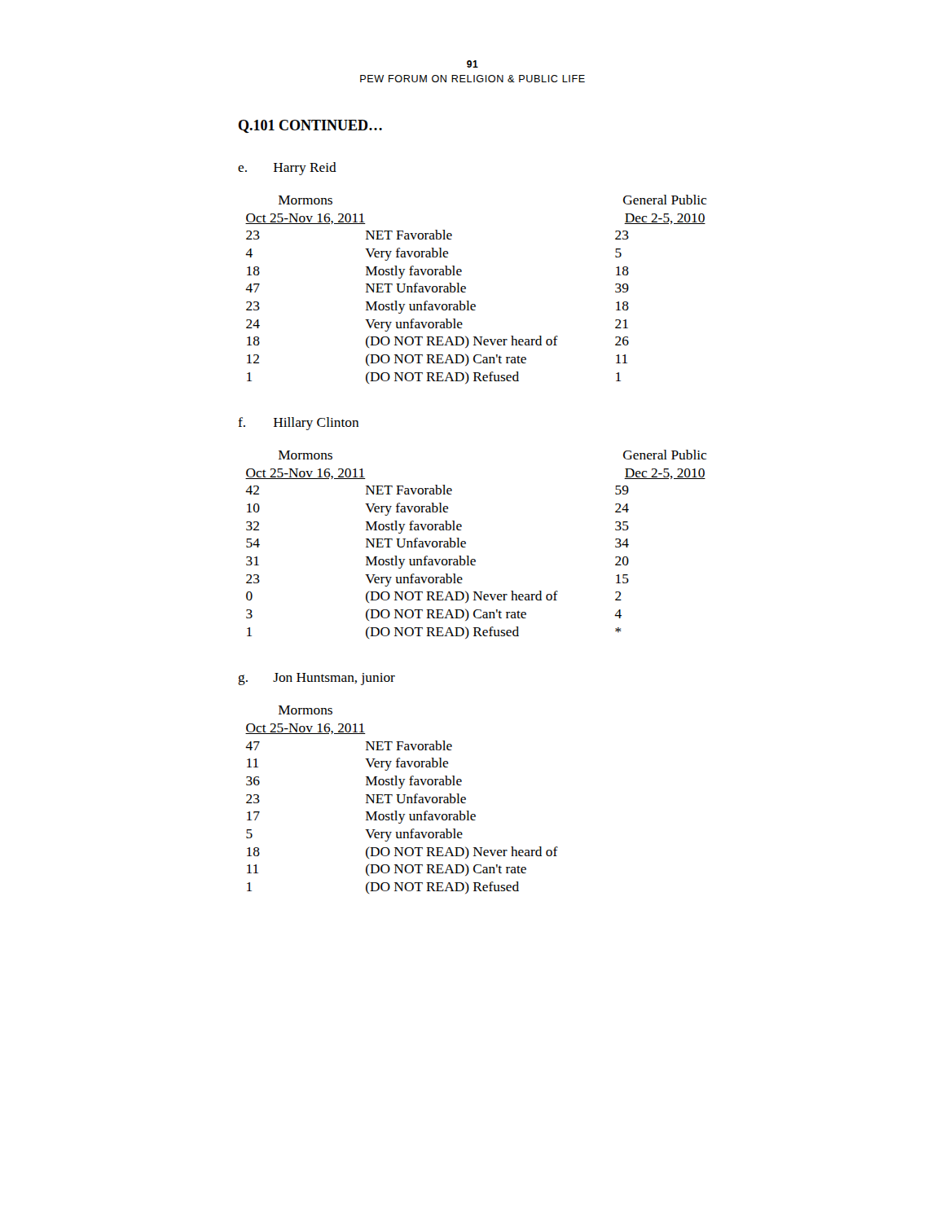91
PEW FORUM ON RELIGION & PUBLIC LIFE
Q.101 CONTINUED…
e. Harry Reid
| Mormons | | General Public |
| Oct 25-Nov 16, 2011 | | Dec 2-5, 2010 |
| 23 | NET Favorable | 23 |
| 4 | Very favorable | 5 |
| 18 | Mostly favorable | 18 |
| 47 | NET Unfavorable | 39 |
| 23 | Mostly unfavorable | 18 |
| 24 | Very unfavorable | 21 |
| 18 | (DO NOT READ) Never heard of | 26 |
| 12 | (DO NOT READ) Can't rate | 11 |
| 1 | (DO NOT READ) Refused | 1 |
f. Hillary Clinton
| Mormons | | General Public |
| Oct 25-Nov 16, 2011 | | Dec 2-5, 2010 |
| 42 | NET Favorable | 59 |
| 10 | Very favorable | 24 |
| 32 | Mostly favorable | 35 |
| 54 | NET Unfavorable | 34 |
| 31 | Mostly unfavorable | 20 |
| 23 | Very unfavorable | 15 |
| 0 | (DO NOT READ) Never heard of | 2 |
| 3 | (DO NOT READ) Can't rate | 4 |
| 1 | (DO NOT READ) Refused | * |
g. Jon Huntsman, junior
| Mormons | | |
| Oct 25-Nov 16, 2011 | | |
| 47 | NET Favorable | |
| 11 | Very favorable | |
| 36 | Mostly favorable | |
| 23 | NET Unfavorable | |
| 17 | Mostly unfavorable | |
| 5 | Very unfavorable | |
| 18 | (DO NOT READ) Never heard of | |
| 11 | (DO NOT READ) Can't rate | |
| 1 | (DO NOT READ) Refused | |